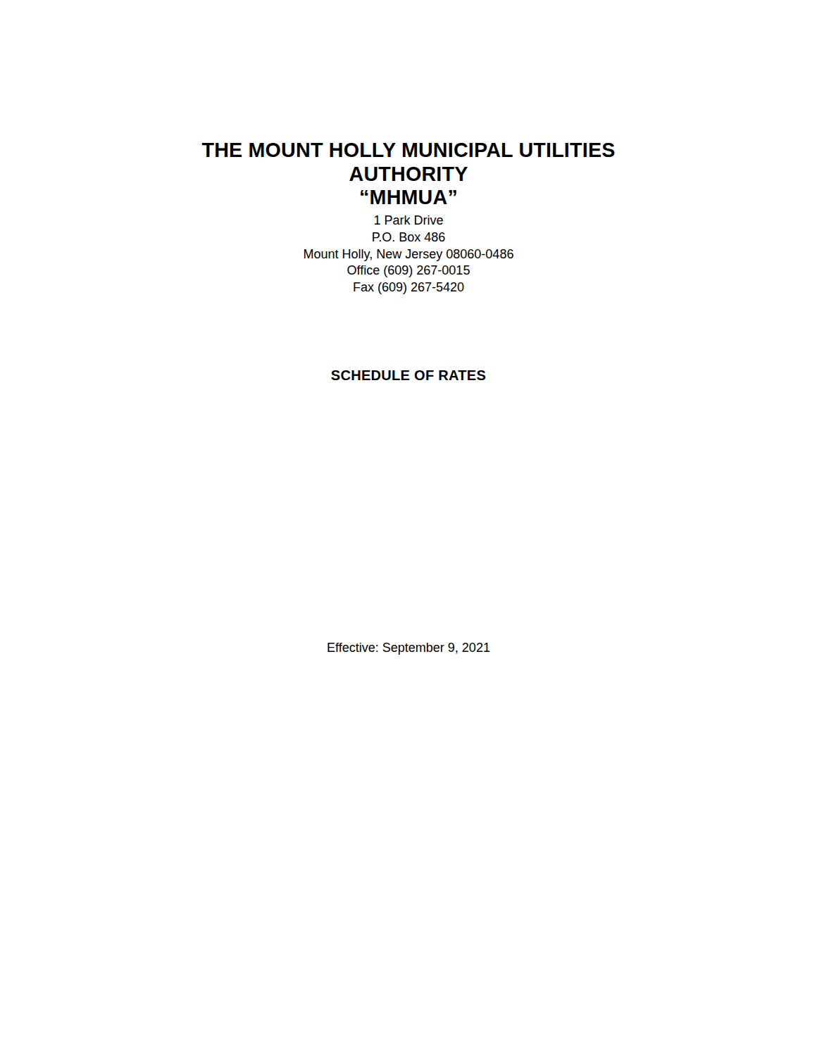THE MOUNT HOLLY MUNICIPAL UTILITIES AUTHORITY
“MHMUA”
1 Park Drive
P.O. Box 486
Mount Holly, New Jersey 08060-0486
Office (609) 267-0015
Fax (609) 267-5420
SCHEDULE OF RATES
Effective: September 9, 2021